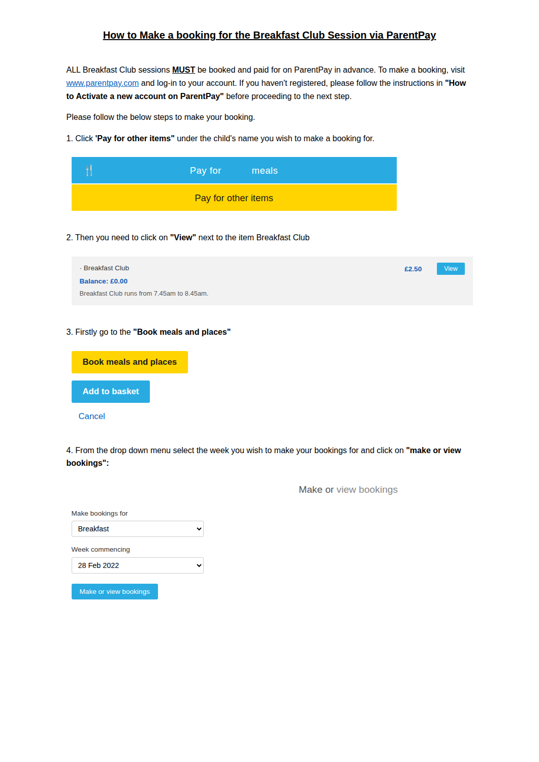How to Make a booking for the Breakfast Club Session via ParentPay
ALL Breakfast Club sessions MUST be booked and paid for on ParentPay in advance. To make a booking, visit www.parentpay.com and log-in to your account. If you haven't registered, please follow the instructions in "How to Activate a new account on ParentPay" before proceeding to the next step.
Please follow the below steps to make your booking.
1. Click 'Pay for other items" under the child's name you wish to make a booking for.
🍴
Pay for meals
Pay for other items
2. Then you need to click on "View" next to the item Breakfast Club
· Breakfast Club
Balance: £0.00
Breakfast Club runs from 7.45am to 8.45am.
£2.50
View
3. Firstly go to the "Book meals and places"
Book meals and places Add to basket Cancel
4. From the drop down menu select the week you wish to make your bookings for and click on "make or view bookings":
Make or view bookings
Make bookings for
Breakfast
Week commencing
28 Feb 2022
Make or view bookings